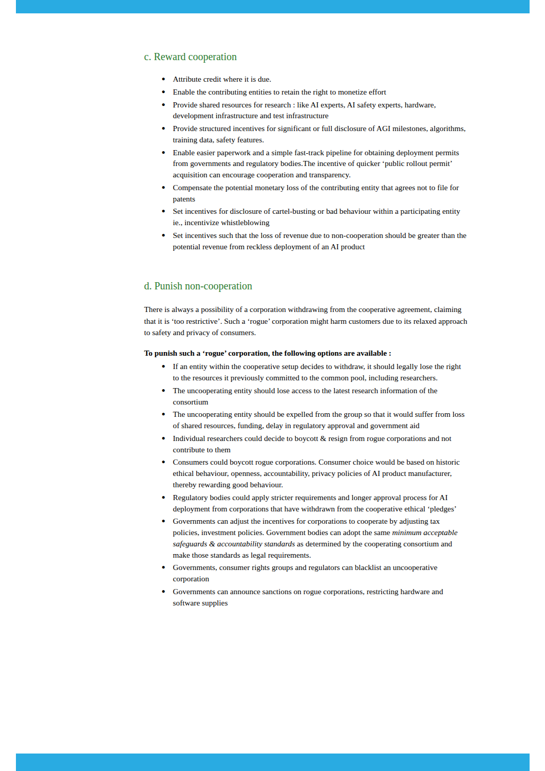c. Reward cooperation
Attribute credit where it is due.
Enable the contributing entities to retain the right to monetize effort
Provide shared resources for research : like AI experts, AI safety experts, hardware, development infrastructure and test infrastructure
Provide structured incentives for significant or full disclosure of AGI milestones, algorithms, training data, safety features.
Enable easier paperwork and a simple fast-track pipeline for obtaining deployment permits from governments and regulatory bodies.The incentive of quicker ‘public rollout permit’ acquisition can encourage cooperation and transparency.
Compensate the potential monetary loss of the contributing entity that agrees not to file for patents
Set incentives for disclosure of cartel-busting or bad behaviour within a participating entity ie., incentivize whistleblowing
Set incentives such that the loss of revenue due to non-cooperation should be greater than the potential revenue from reckless deployment of an AI product
d. Punish non-cooperation
There is always a possibility of a corporation withdrawing from the cooperative agreement, claiming that it is ‘too restrictive’. Such a ‘rogue’ corporation might harm customers due to its relaxed approach to safety and privacy of consumers.
To punish such a ‘rogue’ corporation, the following options are available :
If an entity within the cooperative setup decides to withdraw, it should legally lose the right to the resources it previously committed to the common pool, including researchers.
The uncooperating entity should lose access to the latest research information of the consortium
The uncooperating entity should be expelled from the group so that it would suffer from loss of shared resources, funding, delay in regulatory approval and government aid
Individual researchers could decide to boycott & resign from rogue corporations and not contribute to them
Consumers could boycott rogue corporations. Consumer choice would be based on historic ethical behaviour, openness, accountability, privacy policies of AI product manufacturer, thereby rewarding good behaviour.
Regulatory bodies could apply stricter requirements and longer approval process for AI deployment from corporations that have withdrawn from the cooperative ethical ‘pledges’
Governments can adjust the incentives for corporations to cooperate by adjusting tax policies, investment policies. Government bodies can adopt the same minimum acceptable safeguards & accountability standards as determined by the cooperating consortium and make those standards as legal requirements.
Governments, consumer rights groups and regulators can blacklist an uncooperative corporation
Governments can announce sanctions on rogue corporations, restricting hardware and software supplies